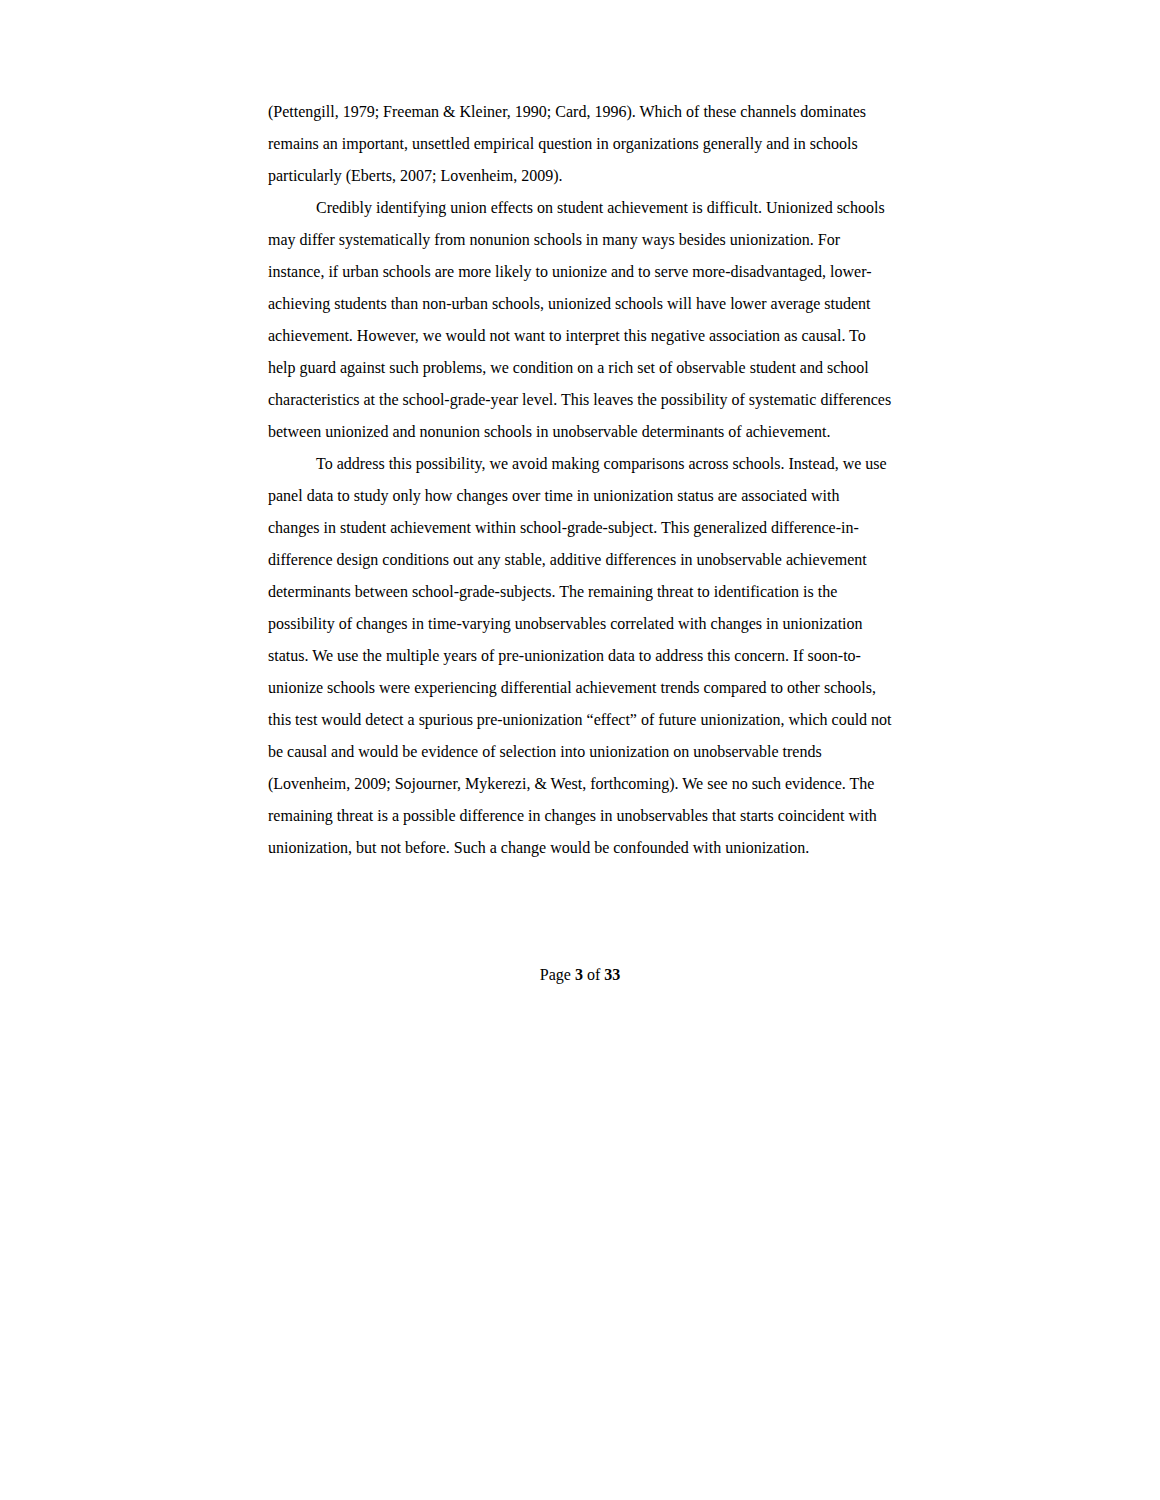(Pettengill, 1979; Freeman & Kleiner, 1990; Card, 1996). Which of these channels dominates remains an important, unsettled empirical question in organizations generally and in schools particularly (Eberts, 2007; Lovenheim, 2009).
Credibly identifying union effects on student achievement is difficult. Unionized schools may differ systematically from nonunion schools in many ways besides unionization. For instance, if urban schools are more likely to unionize and to serve more-disadvantaged, lower-achieving students than non-urban schools, unionized schools will have lower average student achievement. However, we would not want to interpret this negative association as causal. To help guard against such problems, we condition on a rich set of observable student and school characteristics at the school-grade-year level. This leaves the possibility of systematic differences between unionized and nonunion schools in unobservable determinants of achievement.
To address this possibility, we avoid making comparisons across schools. Instead, we use panel data to study only how changes over time in unionization status are associated with changes in student achievement within school-grade-subject. This generalized difference-in-difference design conditions out any stable, additive differences in unobservable achievement determinants between school-grade-subjects. The remaining threat to identification is the possibility of changes in time-varying unobservables correlated with changes in unionization status. We use the multiple years of pre-unionization data to address this concern. If soon-to-unionize schools were experiencing differential achievement trends compared to other schools, this test would detect a spurious pre-unionization “effect” of future unionization, which could not be causal and would be evidence of selection into unionization on unobservable trends (Lovenheim, 2009; Sojourner, Mykerezi, & West, forthcoming). We see no such evidence. The remaining threat is a possible difference in changes in unobservables that starts coincident with unionization, but not before. Such a change would be confounded with unionization.
Page 3 of 33